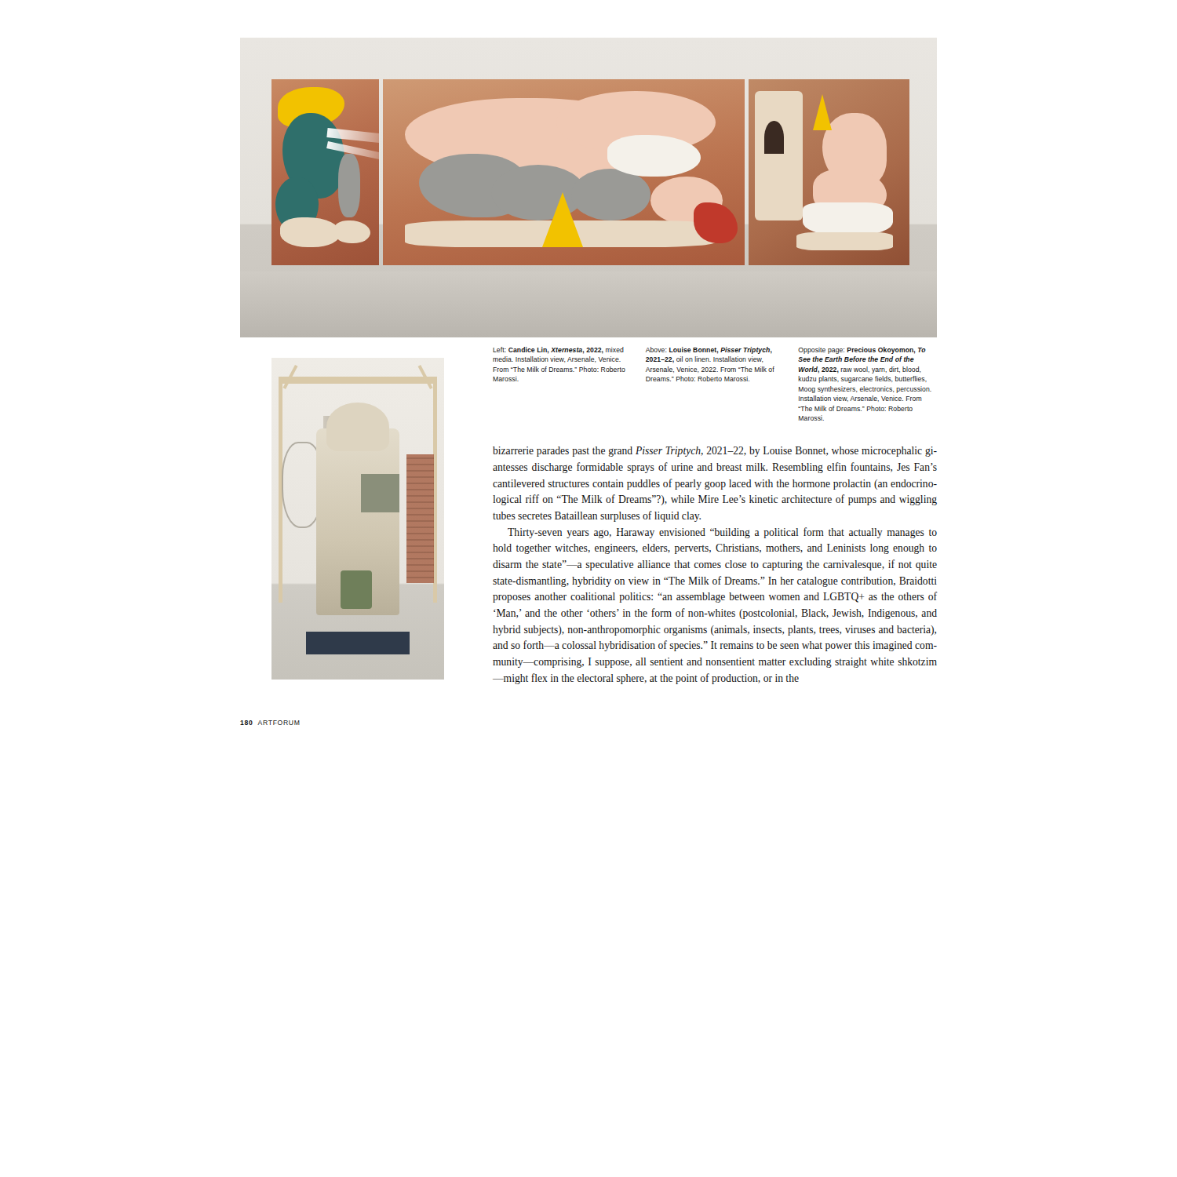Left: Candice Lin, Xternesta, 2022, mixed media. Installation view, Arsenale, Venice. From “The Milk of Dreams.” Photo: Roberto Marossi.
Above: Louise Bonnet, Pisser Triptych, 2021–22, oil on linen. Installation view, Arsenale, Venice, 2022. From “The Milk of Dreams.” Photo: Roberto Marossi.
Opposite page: Precious Okoyomon, To See the Earth Before the End of the World, 2022, raw wool, yarn, dirt, blood, kudzu plants, sugarcane fields, butterflies, Moog synthesizers, electronics, percussion. Installation view, Arsenale, Venice. From “The Milk of Dreams.” Photo: Roberto Marossi.
bizarrerie parades past the grand Pisser Triptych, 2021–22, by Louise Bonnet, whose microcephalic giantesses discharge formidable sprays of urine and breast milk. Resembling elfin fountains, Jes Fan’s cantilevered structures contain puddles of pearly goop laced with the hormone prolactin (an endocrinological riff on “The Milk of Dreams”?), while Mire Lee’s kinetic architecture of pumps and wiggling tubes secretes Bataillean surpluses of liquid clay.
Thirty-seven years ago, Haraway envisioned “building a political form that actually manages to hold together witches, engineers, elders, perverts, Christians, mothers, and Leninists long enough to disarm the state”—a speculative alliance that comes close to capturing the carnivalesque, if not quite state-dismantling, hybridity on view in “The Milk of Dreams.” In her catalogue contribution, Braidotti proposes another coalitional politics: “an assemblage between women and LGBTQ+ as the others of ‘Man,’ and the other ‘others’ in the form of non-whites (postcolonial, Black, Jewish, Indigenous, and hybrid subjects), non-anthropomorphic organisms (animals, insects, plants, trees, viruses and bacteria), and so forth—a colossal hybridisation of species.” It remains to be seen what power this imagined community—comprising, I suppose, all sentient and nonsentient matter excluding straight white shkotzim—might flex in the electoral sphere, at the point of production, or in the
180 ARTFORUM